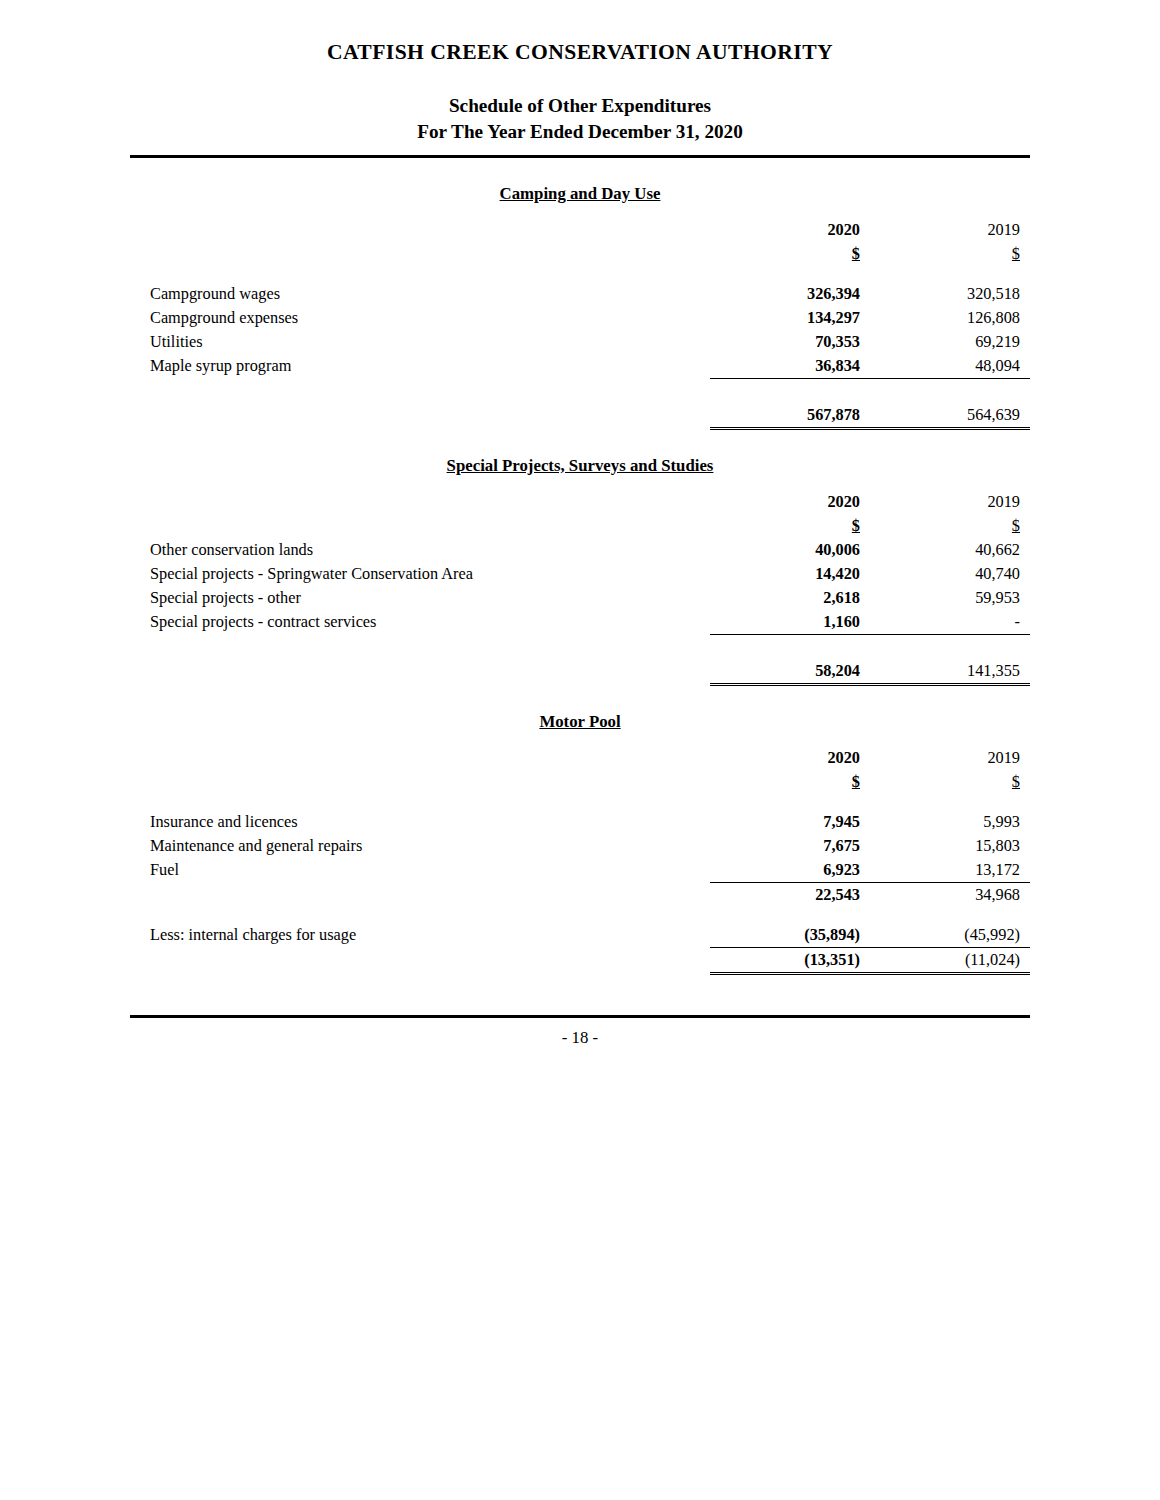CATFISH CREEK CONSERVATION AUTHORITY
Schedule of Other Expenditures
For The Year Ended December 31, 2020
Camping and Day Use
| | 2020 | 2019 |
| | $ | $ |
| Campground wages | 326,394 | 320,518 |
| Campground expenses | 134,297 | 126,808 |
| Utilities | 70,353 | 69,219 |
| Maple syrup program | 36,834 | 48,094 |
| | 567,878 | 564,639 |
Special Projects, Surveys and Studies
| | 2020 | 2019 |
| | $ | $ |
| Other conservation lands | 40,006 | 40,662 |
| Special projects - Springwater Conservation Area | 14,420 | 40,740 |
| Special projects - other | 2,618 | 59,953 |
| Special projects - contract services | 1,160 | - |
| | 58,204 | 141,355 |
Motor Pool
| | 2020 | 2019 |
| | $ | $ |
| Insurance and licences | 7,945 | 5,993 |
| Maintenance and general repairs | 7,675 | 15,803 |
| Fuel | 6,923 | 13,172 |
| | 22,543 | 34,968 |
| Less: internal charges for usage | (35,894) | (45,992) |
| | (13,351) | (11,024) |
- 18 -